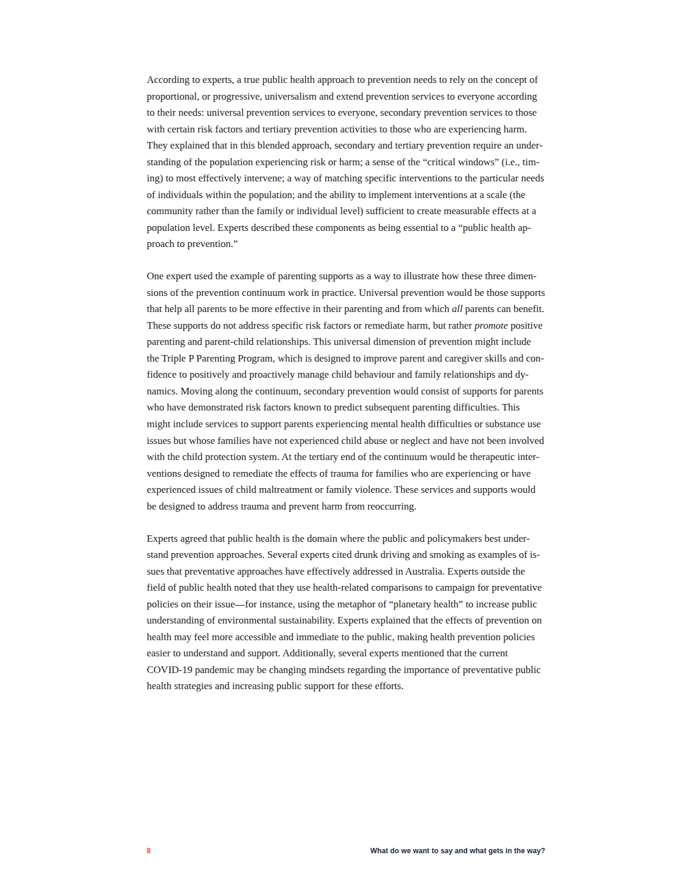According to experts, a true public health approach to prevention needs to rely on the concept of proportional, or progressive, universalism and extend prevention services to everyone according to their needs: universal prevention services to everyone, secondary prevention services to those with certain risk factors and tertiary prevention activities to those who are experiencing harm. They explained that in this blended approach, secondary and tertiary prevention require an understanding of the population experiencing risk or harm; a sense of the “critical windows” (i.e., timing) to most effectively intervene; a way of matching specific interventions to the particular needs of individuals within the population; and the ability to implement interventions at a scale (the community rather than the family or individual level) sufficient to create measurable effects at a population level. Experts described these components as being essential to a “public health approach to prevention.”
One expert used the example of parenting supports as a way to illustrate how these three dimensions of the prevention continuum work in practice. Universal prevention would be those supports that help all parents to be more effective in their parenting and from which all parents can benefit. These supports do not address specific risk factors or remediate harm, but rather promote positive parenting and parent-child relationships. This universal dimension of prevention might include the Triple P Parenting Program, which is designed to improve parent and caregiver skills and confidence to positively and proactively manage child behaviour and family relationships and dynamics. Moving along the continuum, secondary prevention would consist of supports for parents who have demonstrated risk factors known to predict subsequent parenting difficulties. This might include services to support parents experiencing mental health difficulties or substance use issues but whose families have not experienced child abuse or neglect and have not been involved with the child protection system. At the tertiary end of the continuum would be therapeutic interventions designed to remediate the effects of trauma for families who are experiencing or have experienced issues of child maltreatment or family violence. These services and supports would be designed to address trauma and prevent harm from reoccurring.
Experts agreed that public health is the domain where the public and policymakers best understand prevention approaches. Several experts cited drunk driving and smoking as examples of issues that preventative approaches have effectively addressed in Australia. Experts outside the field of public health noted that they use health-related comparisons to campaign for preventative policies on their issue—for instance, using the metaphor of “planetary health” to increase public understanding of environmental sustainability. Experts explained that the effects of prevention on health may feel more accessible and immediate to the public, making health prevention policies easier to understand and support. Additionally, several experts mentioned that the current COVID-19 pandemic may be changing mindsets regarding the importance of preventative public health strategies and increasing public support for these efforts.
8 What do we want to say and what gets in the way?